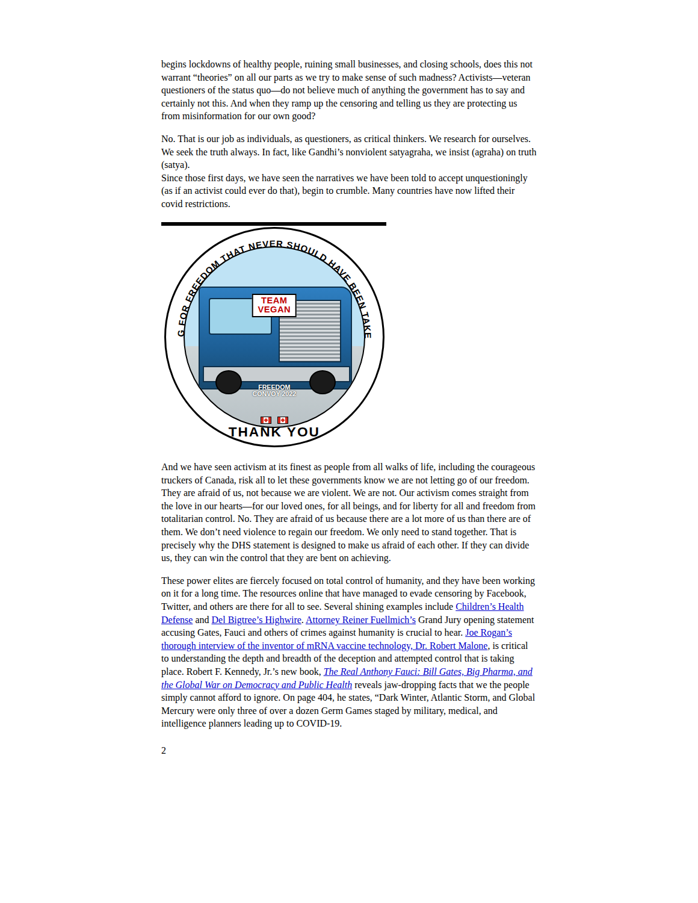begins lockdowns of healthy people, ruining small businesses, and closing schools, does this not warrant “theories” on all our parts as we try to make sense of such madness? Activists—veteran questioners of the status quo—do not believe much of anything the government has to say and certainly not this. And when they ramp up the censoring and telling us they are protecting us from misinformation for our own good?
No. That is our job as individuals, as questioners, as critical thinkers. We research for ourselves. We seek the truth always. In fact, like Gandhi’s nonviolent satyagraha, we insist (agraha) on truth (satya).
Since those first days, we have seen the narratives we have been told to accept unquestioningly (as if an activist could ever do that), begin to crumble. Many countries have now lifted their covid restrictions.
FIGHTING FOR FREEDOM THAT NEVER SHOULD HAVE BEEN TAKEN AWAY
TEAM
VEGAN
FREEDOM
CONVOY 2022
THANK YOU
You Doodle
And we have seen activism at its finest as people from all walks of life, including the courageous truckers of Canada, risk all to let these governments know we are not letting go of our freedom. They are afraid of us, not because we are violent. We are not. Our activism comes straight from the love in our hearts—for our loved ones, for all beings, and for liberty for all and freedom from totalitarian control. No. They are afraid of us because there are a lot more of us than there are of them. We don’t need violence to regain our freedom. We only need to stand together. That is precisely why the DHS statement is designed to make us afraid of each other. If they can divide us, they can win the control that they are bent on achieving.
These power elites are fiercely focused on total control of humanity, and they have been working on it for a long time. The resources online that have managed to evade censoring by Facebook, Twitter, and others are there for all to see. Several shining examples include Children’s Health Defense and Del Bigtree’s Highwire. Attorney Reiner Fuellmich’s Grand Jury opening statement accusing Gates, Fauci and others of crimes against humanity is crucial to hear. Joe Rogan’s thorough interview of the inventor of mRNA vaccine technology, Dr. Robert Malone, is critical to understanding the depth and breadth of the deception and attempted control that is taking place. Robert F. Kennedy, Jr.’s new book, The Real Anthony Fauci: Bill Gates, Big Pharma, and the Global War on Democracy and Public Health reveals jaw-dropping facts that we the people simply cannot afford to ignore. On page 404, he states, “Dark Winter, Atlantic Storm, and Global Mercury were only three of over a dozen Germ Games staged by military, medical, and intelligence planners leading up to COVID-19.
2